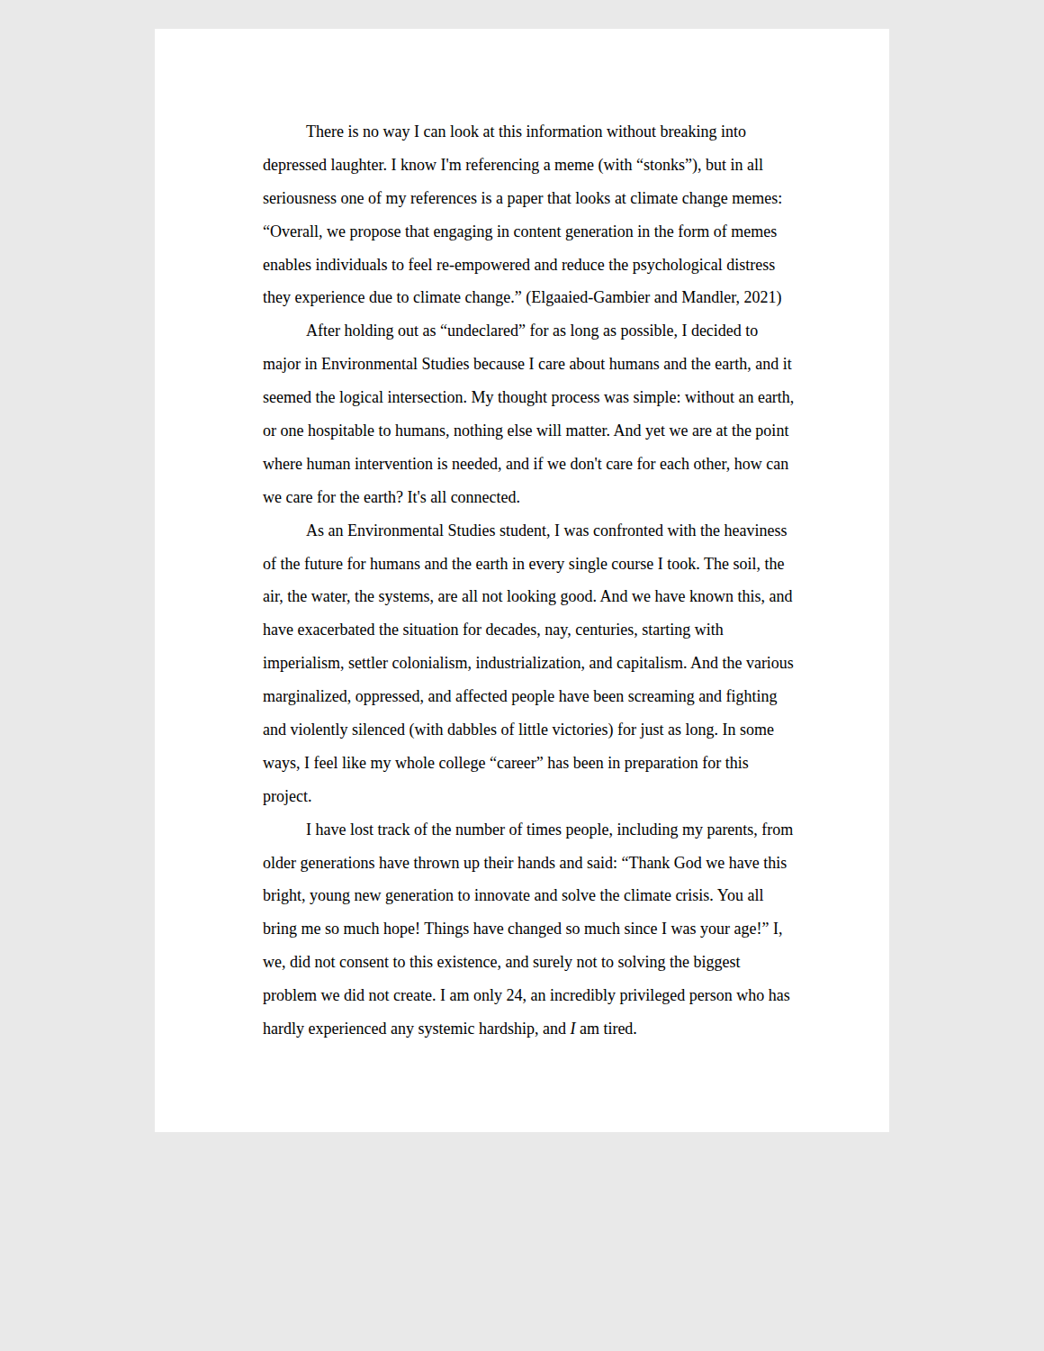There is no way I can look at this information without breaking into depressed laughter. I know I'm referencing a meme (with “stonks”), but in all seriousness one of my references is a paper that looks at climate change memes: “Overall, we propose that engaging in content generation in the form of memes enables individuals to feel re-empowered and reduce the psychological distress they experience due to climate change.” (Elgaaied-Gambier and Mandler, 2021)
After holding out as “undeclared” for as long as possible, I decided to major in Environmental Studies because I care about humans and the earth, and it seemed the logical intersection. My thought process was simple: without an earth, or one hospitable to humans, nothing else will matter. And yet we are at the point where human intervention is needed, and if we don't care for each other, how can we care for the earth? It's all connected.
As an Environmental Studies student, I was confronted with the heaviness of the future for humans and the earth in every single course I took. The soil, the air, the water, the systems, are all not looking good. And we have known this, and have exacerbated the situation for decades, nay, centuries, starting with imperialism, settler colonialism, industrialization, and capitalism. And the various marginalized, oppressed, and affected people have been screaming and fighting and violently silenced (with dabbles of little victories) for just as long. In some ways, I feel like my whole college “career” has been in preparation for this project.
I have lost track of the number of times people, including my parents, from older generations have thrown up their hands and said: “Thank God we have this bright, young new generation to innovate and solve the climate crisis. You all bring me so much hope! Things have changed so much since I was your age!” I, we, did not consent to this existence, and surely not to solving the biggest problem we did not create. I am only 24, an incredibly privileged person who has hardly experienced any systemic hardship, and I am tired.